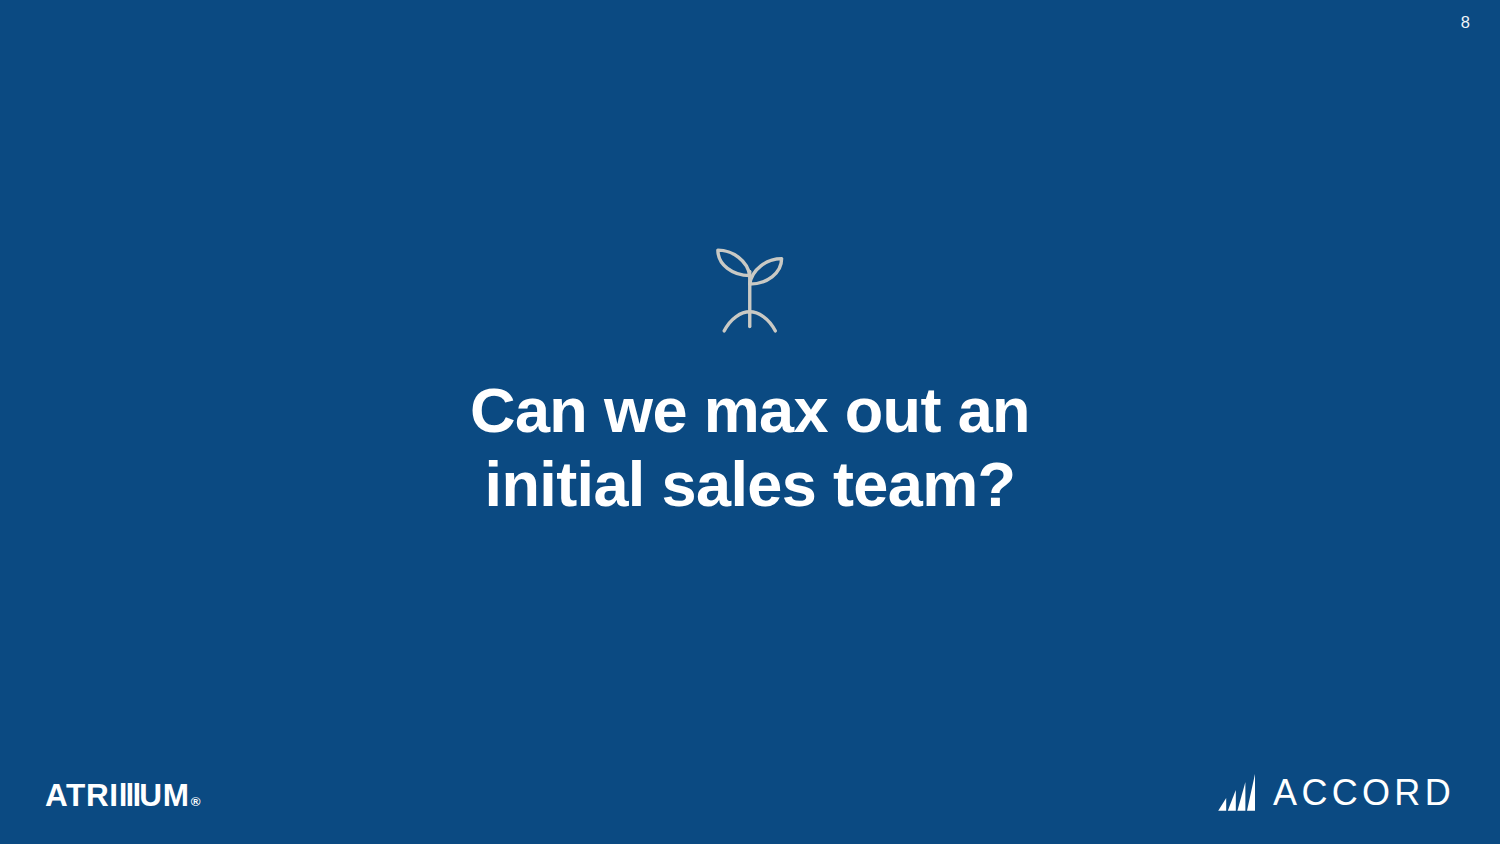8
Can we max out an initial sales team?
ATRIlll UM®
ACCORD